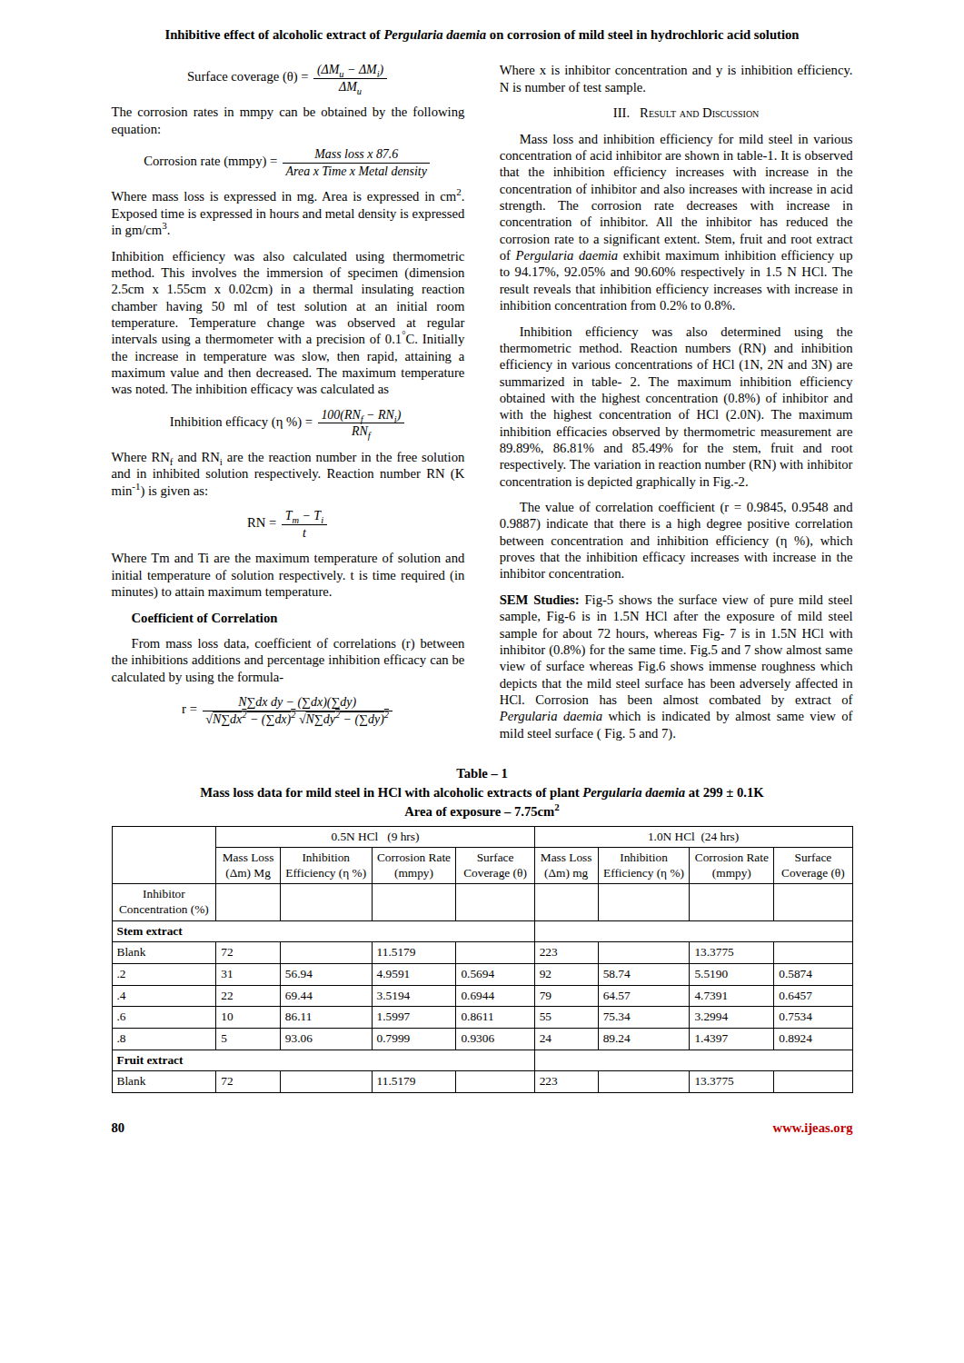Inhibitive effect of alcoholic extract of Pergularia daemia on corrosion of mild steel in hydrochloric acid solution
Surface coverage (θ) = (ΔMu − ΔMi) ΔMu
The corrosion rates in mmpy can be obtained by the following equation:
Corrosion rate (mmpy) = Mass loss x 87.6 Area x Time x Metal density
Where mass loss is expressed in mg. Area is expressed in cm2. Exposed time is expressed in hours and metal density is expressed in gm/cm3.
Inhibition efficiency was also calculated using thermometric method. This involves the immersion of specimen (dimension 2.5cm x 1.55cm x 0.02cm) in a thermal insulating reaction chamber having 50 ml of test solution at an initial room temperature. Temperature change was observed at regular intervals using a thermometer with a precision of 0.1°C. Initially the increase in temperature was slow, then rapid, attaining a maximum value and then decreased. The maximum temperature was noted. The inhibition efficacy was calculated as
Inhibition efficacy (η %) = 100(RNf − RNi) RNf
Where RNf and RNi are the reaction number in the free solution and in inhibited solution respectively. Reaction number RN (K min-1) is given as:
RN = Tm − Ti t
Where Tm and Ti are the maximum temperature of solution and initial temperature of solution respectively. t is time required (in minutes) to attain maximum temperature.
Coefficient of Correlation
From mass loss data, coefficient of correlations (r) between the inhibitions additions and percentage inhibition efficacy can be calculated by using the formula-
r = N∑dx dy − (∑dx)(∑dy) √N∑dx2 − (∑dx)2 √N∑dy2 − (∑dy)2
Where x is inhibitor concentration and y is inhibition efficiency. N is number of test sample.
III. Result and Discussion
Mass loss and inhibition efficiency for mild steel in various concentration of acid inhibitor are shown in table-1. It is observed that the inhibition efficiency increases with increase in the concentration of inhibitor and also increases with increase in acid strength. The corrosion rate decreases with increase in concentration of inhibitor. All the inhibitor has reduced the corrosion rate to a significant extent. Stem, fruit and root extract of Pergularia daemia exhibit maximum inhibition efficiency up to 94.17%, 92.05% and 90.60% respectively in 1.5 N HCl. The result reveals that inhibition efficiency increases with increase in inhibition concentration from 0.2% to 0.8%.
Inhibition efficiency was also determined using the thermometric method. Reaction numbers (RN) and inhibition efficiency in various concentrations of HCl (1N, 2N and 3N) are summarized in table- 2. The maximum inhibition efficiency obtained with the highest concentration (0.8%) of inhibitor and with the highest concentration of HCl (2.0N). The maximum inhibition efficacies observed by thermometric measurement are 89.89%, 86.81% and 85.49% for the stem, fruit and root respectively. The variation in reaction number (RN) with inhibitor concentration is depicted graphically in Fig.-2.
The value of correlation coefficient (r = 0.9845, 0.9548 and 0.9887) indicate that there is a high degree positive correlation between concentration and inhibition efficiency (η %), which proves that the inhibition efficacy increases with increase in the inhibitor concentration.
SEM Studies: Fig-5 shows the surface view of pure mild steel sample, Fig-6 is in 1.5N HCl after the exposure of mild steel sample for about 72 hours, whereas Fig- 7 is in 1.5N HCl with inhibitor (0.8%) for the same time. Fig.5 and 7 show almost same view of surface whereas Fig.6 shows immense roughness which depicts that the mild steel surface has been adversely affected in HCl. Corrosion has been almost combated by extract of Pergularia daemia which is indicated by almost same view of mild steel surface ( Fig. 5 and 7).
Table – 1
Mass loss data for mild steel in HCl with alcoholic extracts of plant Pergularia daemia at 299 ± 0.1K
Area of exposure – 7.75cm2
| | 0.5N HCl (9 hrs) | 1.0N HCl (24 hrs) |
| --- | --- | --- |
| Mass Loss (Δm) Mg | Inhibition Efficiency (η %) | Corrosion Rate (mmpy) | Surface Coverage (θ) | Mass Loss (Δm) mg | Inhibition Efficiency (η %) | Corrosion Rate (mmpy) | Surface Coverage (θ) |
| Inhibitor Concentration (%) | | | | | | | | |
| Stem extract | |
| Blank | 72 | | 11.5179 | | 223 | | 13.3775 | |
| .2 | 31 | 56.94 | 4.9591 | 0.5694 | 92 | 58.74 | 5.5190 | 0.5874 |
| .4 | 22 | 69.44 | 3.5194 | 0.6944 | 79 | 64.57 | 4.7391 | 0.6457 |
| .6 | 10 | 86.11 | 1.5997 | 0.8611 | 55 | 75.34 | 3.2994 | 0.7534 |
| .8 | 5 | 93.06 | 0.7999 | 0.9306 | 24 | 89.24 | 1.4397 | 0.8924 |
| Fruit extract | |
| Blank | 72 | | 11.5179 | | 223 | | 13.3775 | |
80 www.ijeas.org